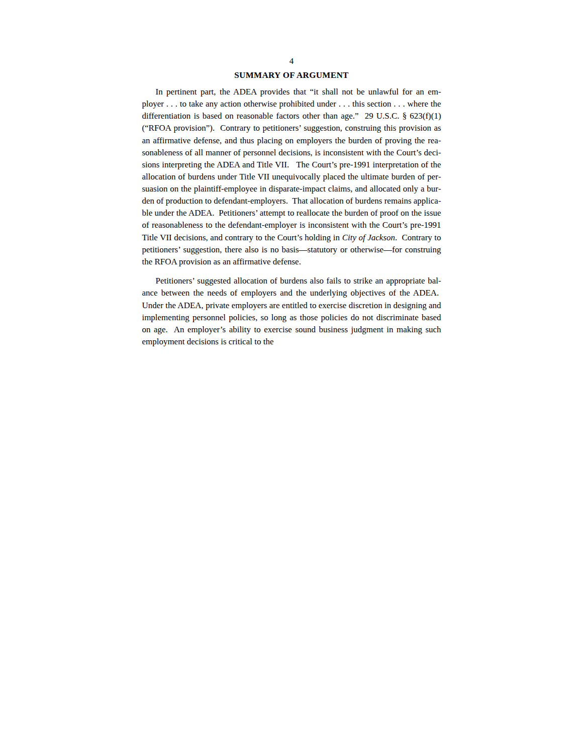4
Summary of Argument
In pertinent part, the ADEA provides that “it shall not be unlawful for an employer . . . to take any action otherwise prohibited under . . . this section . . . where the differentiation is based on reasonable factors other than age.” 29 U.S.C. § 623(f)(1) (“RFOA provision”). Contrary to petitioners’ suggestion, construing this provision as an affirmative defense, and thus placing on employers the burden of proving the reasonableness of all manner of personnel decisions, is inconsistent with the Court’s decisions interpreting the ADEA and Title VII. The Court’s pre-1991 interpretation of the allocation of burdens under Title VII unequivocally placed the ultimate burden of persuasion on the plaintiff-employee in disparate-impact claims, and allocated only a burden of production to defendant-employers. That allocation of burdens remains applicable under the ADEA. Petitioners’ attempt to reallocate the burden of proof on the issue of reasonableness to the defendant-employer is inconsistent with the Court’s pre-1991 Title VII decisions, and contrary to the Court’s holding in City of Jackson. Contrary to petitioners’ suggestion, there also is no basis—statutory or otherwise—for construing the RFOA provision as an affirmative defense.
Petitioners’ suggested allocation of burdens also fails to strike an appropriate balance between the needs of employers and the underlying objectives of the ADEA. Under the ADEA, private employers are entitled to exercise discretion in designing and implementing personnel policies, so long as those policies do not discriminate based on age. An employer’s ability to exercise sound business judgment in making such employment decisions is critical to the